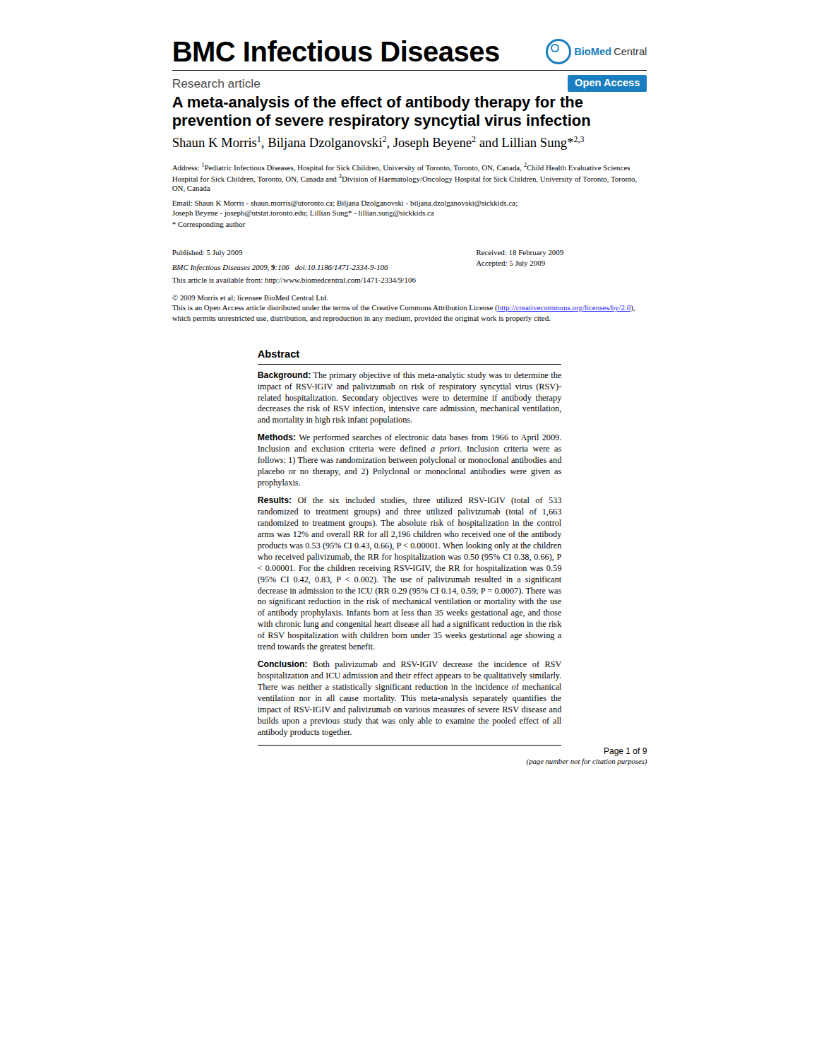BMC Infectious Diseases
BioMed Central
Research article
Open Access
A meta-analysis of the effect of antibody therapy for the prevention of severe respiratory syncytial virus infection
Shaun K Morris1, Biljana Dzolganovski2, Joseph Beyene2 and Lillian Sung*2,3
Address: 1Pediatric Infectious Diseases, Hospital for Sick Children, University of Toronto, Toronto, ON, Canada, 2Child Health Evaluative Sciences Hospital for Sick Children, Toronto, ON, Canada and 3Division of Haematology/Oncology Hospital for Sick Children, University of Toronto, Toronto, ON, Canada
Email: Shaun K Morris - shaun.morris@utoronto.ca; Biljana Dzolganovski - biljana.dzolganovski@sickkids.ca;
Joseph Beyene - joseph@utstat.toronto.edu; Lillian Sung* - lillian.sung@sickkids.ca
* Corresponding author
Published: 5 July 2009
BMC Infectious Diseases 2009, 9:106 doi:10.1186/1471-2334-9-106
This article is available from: http://www.biomedcentral.com/1471-2334/9/106
Received: 18 February 2009
Accepted: 5 July 2009
© 2009 Morris et al; licensee BioMed Central Ltd.
This is an Open Access article distributed under the terms of the Creative Commons Attribution License (http://creativecommons.org/licenses/by/2.0), which permits unrestricted use, distribution, and reproduction in any medium, provided the original work is properly cited.
Abstract
Background: The primary objective of this meta-analytic study was to determine the impact of RSV-IGIV and palivizumab on risk of respiratory syncytial virus (RSV)-related hospitalization. Secondary objectives were to determine if antibody therapy decreases the risk of RSV infection, intensive care admission, mechanical ventilation, and mortality in high risk infant populations.
Methods: We performed searches of electronic data bases from 1966 to April 2009. Inclusion and exclusion criteria were defined a priori. Inclusion criteria were as follows: 1) There was randomization between polyclonal or monoclonal antibodies and placebo or no therapy, and 2) Polyclonal or monoclonal antibodies were given as prophylaxis.
Results: Of the six included studies, three utilized RSV-IGIV (total of 533 randomized to treatment groups) and three utilized palivizumab (total of 1,663 randomized to treatment groups). The absolute risk of hospitalization in the control arms was 12% and overall RR for all 2,196 children who received one of the antibody products was 0.53 (95% CI 0.43, 0.66), P < 0.00001. When looking only at the children who received palivizumab, the RR for hospitalization was 0.50 (95% CI 0.38, 0.66), P < 0.00001. For the children receiving RSV-IGIV, the RR for hospitalization was 0.59 (95% CI 0.42, 0.83, P < 0.002). The use of palivizumab resulted in a significant decrease in admission to the ICU (RR 0.29 (95% CI 0.14, 0.59; P = 0.0007). There was no significant reduction in the risk of mechanical ventilation or mortality with the use of antibody prophylaxis. Infants born at less than 35 weeks gestational age, and those with chronic lung and congenital heart disease all had a significant reduction in the risk of RSV hospitalization with children born under 35 weeks gestational age showing a trend towards the greatest benefit.
Conclusion: Both palivizumab and RSV-IGIV decrease the incidence of RSV hospitalization and ICU admission and their effect appears to be qualitatively similarly. There was neither a statistically significant reduction in the incidence of mechanical ventilation nor in all cause mortality. This meta-analysis separately quantifies the impact of RSV-IGIV and palivizumab on various measures of severe RSV disease and builds upon a previous study that was only able to examine the pooled effect of all antibody products together.
Page 1 of 9
(page number not for citation purposes)